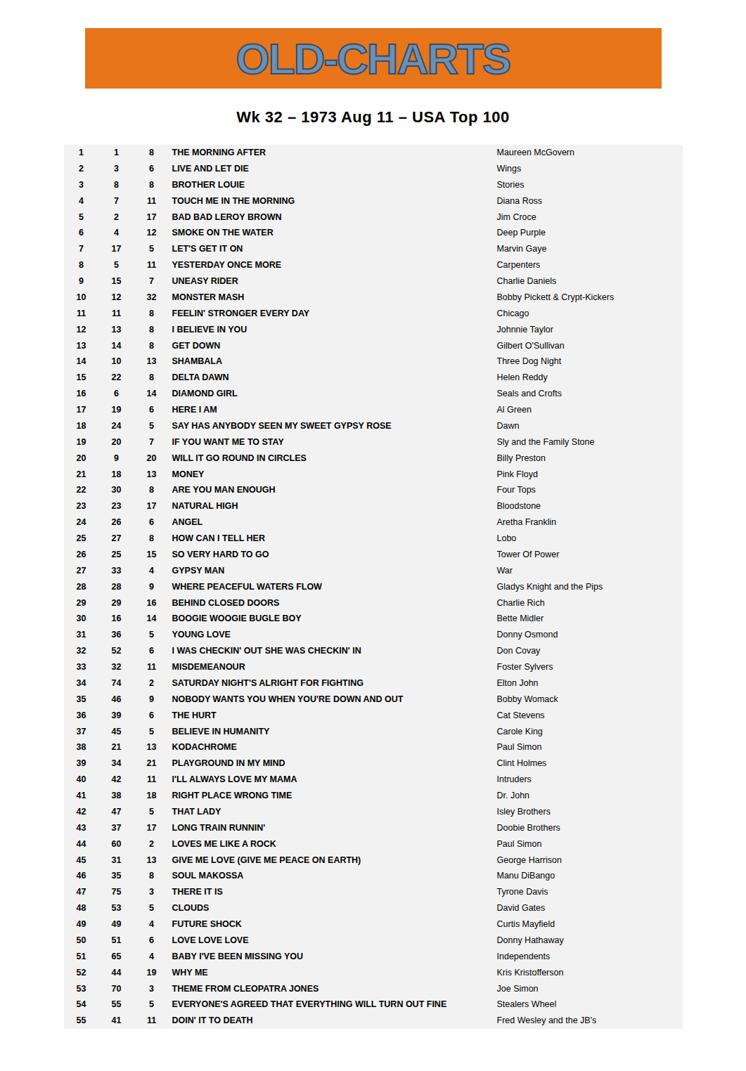OLD-CHARTS
Wk 32 – 1973 Aug 11 – USA Top 100
| 1 | 1 | 8 | The Morning After | Maureen McGovern |
| 2 | 3 | 6 | Live And Let Die | Wings |
| 3 | 8 | 8 | Brother Louie | Stories |
| 4 | 7 | 11 | Touch Me In The Morning | Diana Ross |
| 5 | 2 | 17 | Bad Bad Leroy Brown | Jim Croce |
| 6 | 4 | 12 | Smoke On The Water | Deep Purple |
| 7 | 17 | 5 | Let's Get It On | Marvin Gaye |
| 8 | 5 | 11 | Yesterday Once More | Carpenters |
| 9 | 15 | 7 | Uneasy Rider | Charlie Daniels |
| 10 | 12 | 32 | Monster Mash | Bobby Pickett & Crypt-Kickers |
| 11 | 11 | 8 | Feelin' Stronger Every Day | Chicago |
| 12 | 13 | 8 | I Believe In You | Johnnie Taylor |
| 13 | 14 | 8 | Get Down | Gilbert O'Sullivan |
| 14 | 10 | 13 | Shambala | Three Dog Night |
| 15 | 22 | 8 | Delta Dawn | Helen Reddy |
| 16 | 6 | 14 | Diamond Girl | Seals and Crofts |
| 17 | 19 | 6 | Here I Am | Al Green |
| 18 | 24 | 5 | Say Has Anybody Seen My Sweet Gypsy Rose | Dawn |
| 19 | 20 | 7 | If You Want Me To Stay | Sly and the Family Stone |
| 20 | 9 | 20 | Will It Go Round In Circles | Billy Preston |
| 21 | 18 | 13 | Money | Pink Floyd |
| 22 | 30 | 8 | Are You Man Enough | Four Tops |
| 23 | 23 | 17 | Natural High | Bloodstone |
| 24 | 26 | 6 | Angel | Aretha Franklin |
| 25 | 27 | 8 | How Can I Tell Her | Lobo |
| 26 | 25 | 15 | So Very Hard To Go | Tower Of Power |
| 27 | 33 | 4 | Gypsy Man | War |
| 28 | 28 | 9 | Where Peaceful Waters Flow | Gladys Knight and the Pips |
| 29 | 29 | 16 | Behind Closed Doors | Charlie Rich |
| 30 | 16 | 14 | Boogie Woogie Bugle Boy | Bette Midler |
| 31 | 36 | 5 | Young Love | Donny Osmond |
| 32 | 52 | 6 | I Was Checkin' Out She Was Checkin' In | Don Covay |
| 33 | 32 | 11 | Misdemeanour | Foster Sylvers |
| 34 | 74 | 2 | Saturday Night's Alright For Fighting | Elton John |
| 35 | 46 | 9 | Nobody Wants You When You're Down And Out | Bobby Womack |
| 36 | 39 | 6 | The Hurt | Cat Stevens |
| 37 | 45 | 5 | Believe In Humanity | Carole King |
| 38 | 21 | 13 | Kodachrome | Paul Simon |
| 39 | 34 | 21 | Playground In My Mind | Clint Holmes |
| 40 | 42 | 11 | I'll Always Love My Mama | Intruders |
| 41 | 38 | 18 | Right Place Wrong Time | Dr. John |
| 42 | 47 | 5 | That Lady | Isley Brothers |
| 43 | 37 | 17 | Long Train Runnin' | Doobie Brothers |
| 44 | 60 | 2 | Loves Me Like A Rock | Paul Simon |
| 45 | 31 | 13 | Give Me Love (Give Me Peace On Earth) | George Harrison |
| 46 | 35 | 8 | Soul Makossa | Manu DiBango |
| 47 | 75 | 3 | There It Is | Tyrone Davis |
| 48 | 53 | 5 | Clouds | David Gates |
| 49 | 49 | 4 | Future Shock | Curtis Mayfield |
| 50 | 51 | 6 | Love Love Love | Donny Hathaway |
| 51 | 65 | 4 | Baby I've Been Missing You | Independents |
| 52 | 44 | 19 | Why Me | Kris Kristofferson |
| 53 | 70 | 3 | Theme From Cleopatra Jones | Joe Simon |
| 54 | 55 | 5 | Everyone's Agreed That Everything Will Turn Out Fine | Stealers Wheel |
| 55 | 41 | 11 | Doin' It To Death | Fred Wesley and the JB's |